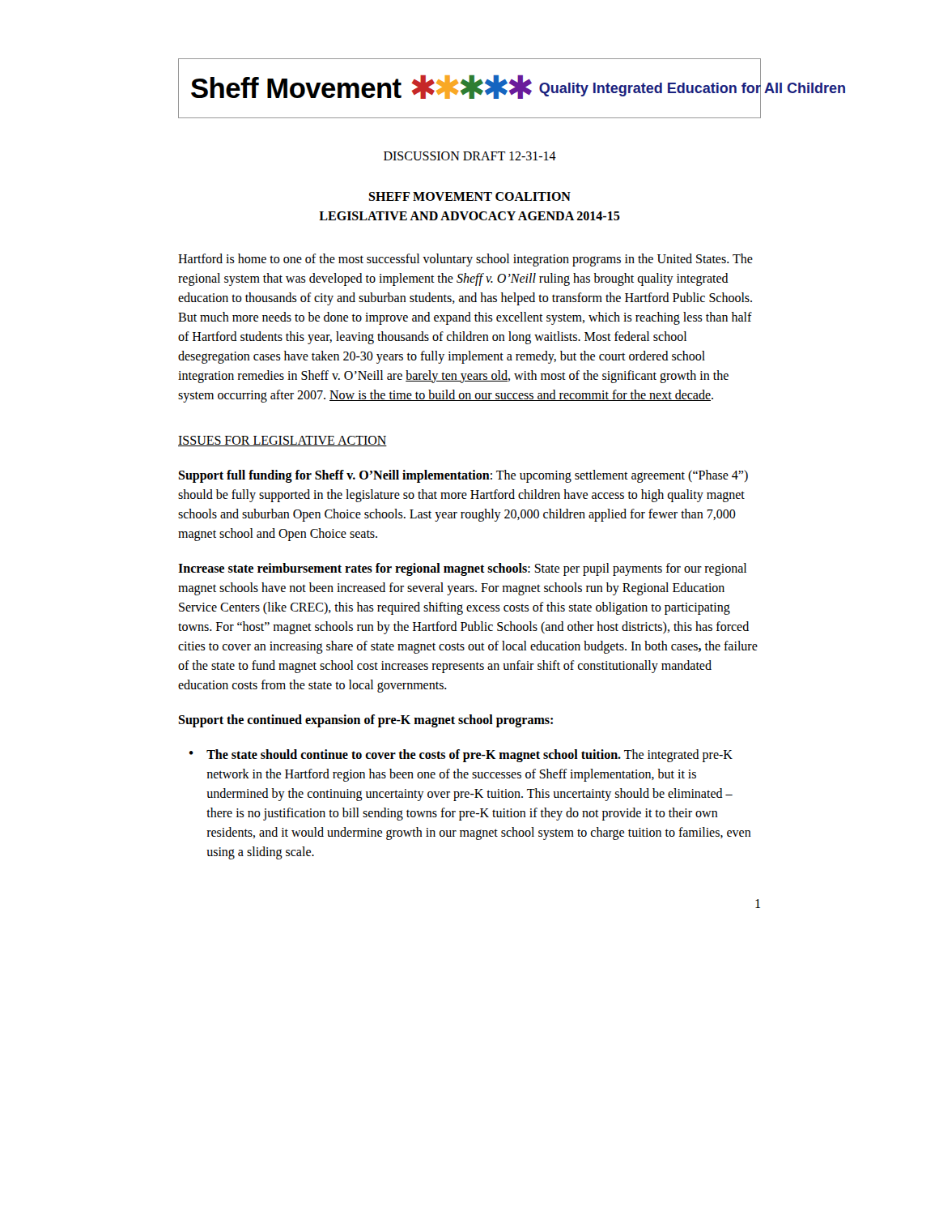Sheff Movement ✱✱✱✱✱ Quality Integrated Education for All Children
DISCUSSION DRAFT 12-31-14
Sheff Movement Coalition
Legislative and Advocacy Agenda 2014-15
Hartford is home to one of the most successful voluntary school integration programs in the United States. The regional system that was developed to implement the Sheff v. O’Neill ruling has brought quality integrated education to thousands of city and suburban students, and has helped to transform the Hartford Public Schools. But much more needs to be done to improve and expand this excellent system, which is reaching less than half of Hartford students this year, leaving thousands of children on long waitlists. Most federal school desegregation cases have taken 20-30 years to fully implement a remedy, but the court ordered school integration remedies in Sheff v. O’Neill are barely ten years old, with most of the significant growth in the system occurring after 2007. Now is the time to build on our success and recommit for the next decade.
Issues for Legislative Action
Support full funding for Sheff v. O’Neill implementation: The upcoming settlement agreement (“Phase 4”) should be fully supported in the legislature so that more Hartford children have access to high quality magnet schools and suburban Open Choice schools. Last year roughly 20,000 children applied for fewer than 7,000 magnet school and Open Choice seats.
Increase state reimbursement rates for regional magnet schools: State per pupil payments for our regional magnet schools have not been increased for several years. For magnet schools run by Regional Education Service Centers (like CREC), this has required shifting excess costs of this state obligation to participating towns. For “host” magnet schools run by the Hartford Public Schools (and other host districts), this has forced cities to cover an increasing share of state magnet costs out of local education budgets. In both cases, the failure of the state to fund magnet school cost increases represents an unfair shift of constitutionally mandated education costs from the state to local governments.
Support the continued expansion of pre-K magnet school programs:
The state should continue to cover the costs of pre-K magnet school tuition. The integrated pre-K network in the Hartford region has been one of the successes of Sheff implementation, but it is undermined by the continuing uncertainty over pre-K tuition. This uncertainty should be eliminated – there is no justification to bill sending towns for pre-K tuition if they do not provide it to their own residents, and it would undermine growth in our magnet school system to charge tuition to families, even using a sliding scale.
1